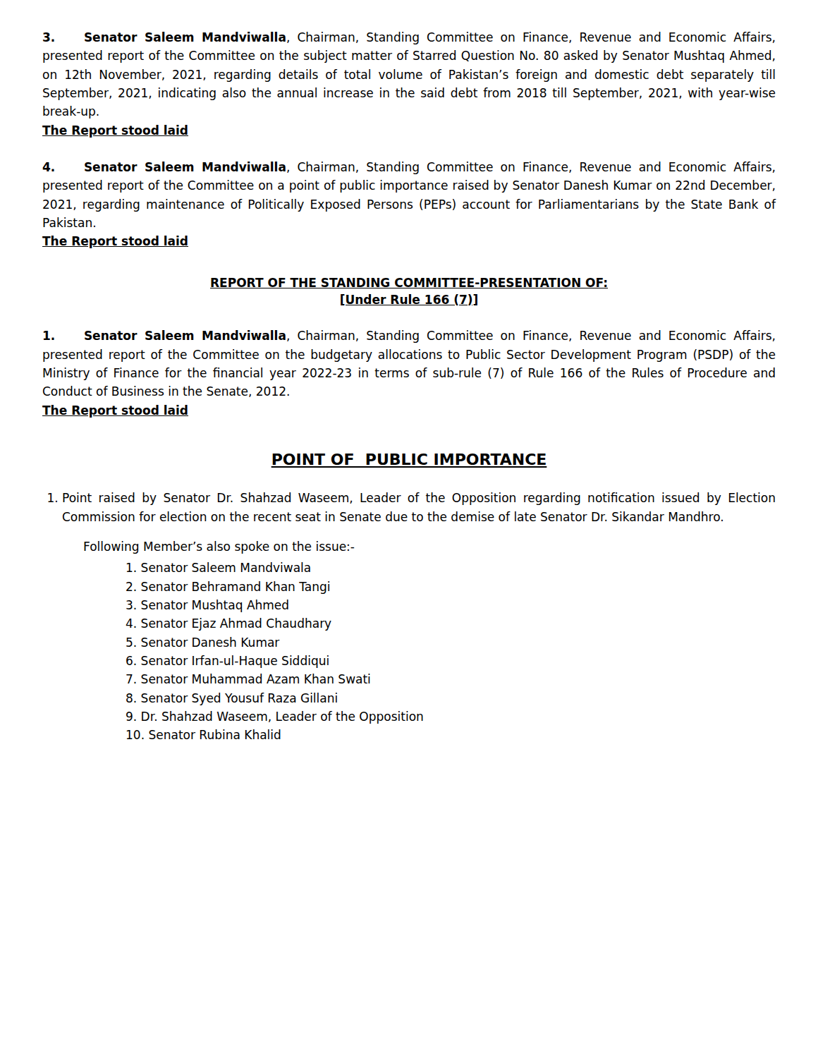3. Senator Saleem Mandviwalla, Chairman, Standing Committee on Finance, Revenue and Economic Affairs, presented report of the Committee on the subject matter of Starred Question No. 80 asked by Senator Mushtaq Ahmed, on 12th November, 2021, regarding details of total volume of Pakistan’s foreign and domestic debt separately till September, 2021, indicating also the annual increase in the said debt from 2018 till September, 2021, with year-wise break-up.
The Report stood laid
4. Senator Saleem Mandviwalla, Chairman, Standing Committee on Finance, Revenue and Economic Affairs, presented report of the Committee on a point of public importance raised by Senator Danesh Kumar on 22nd December, 2021, regarding maintenance of Politically Exposed Persons (PEPs) account for Parliamentarians by the State Bank of Pakistan.
The Report stood laid
REPORT OF THE STANDING COMMITTEE-PRESENTATION OF: [Under Rule 166 (7)]
1. Senator Saleem Mandviwalla, Chairman, Standing Committee on Finance, Revenue and Economic Affairs, presented report of the Committee on the budgetary allocations to Public Sector Development Program (PSDP) of the Ministry of Finance for the financial year 2022-23 in terms of sub-rule (7) of Rule 166 of the Rules of Procedure and Conduct of Business in the Senate, 2012.
The Report stood laid
POINT OF PUBLIC IMPORTANCE
Point raised by Senator Dr. Shahzad Waseem, Leader of the Opposition regarding notification issued by Election Commission for election on the recent seat in Senate due to the demise of late Senator Dr. Sikandar Mandhro.
Following Member’s also spoke on the issue:-
1. Senator Saleem Mandviwala
2. Senator Behramand Khan Tangi
3. Senator Mushtaq Ahmed
4. Senator Ejaz Ahmad Chaudhary
5. Senator Danesh Kumar
6. Senator Irfan-ul-Haque Siddiqui
7. Senator Muhammad Azam Khan Swati
8. Senator Syed Yousuf Raza Gillani
9. Dr. Shahzad Waseem, Leader of the Opposition
10. Senator Rubina Khalid